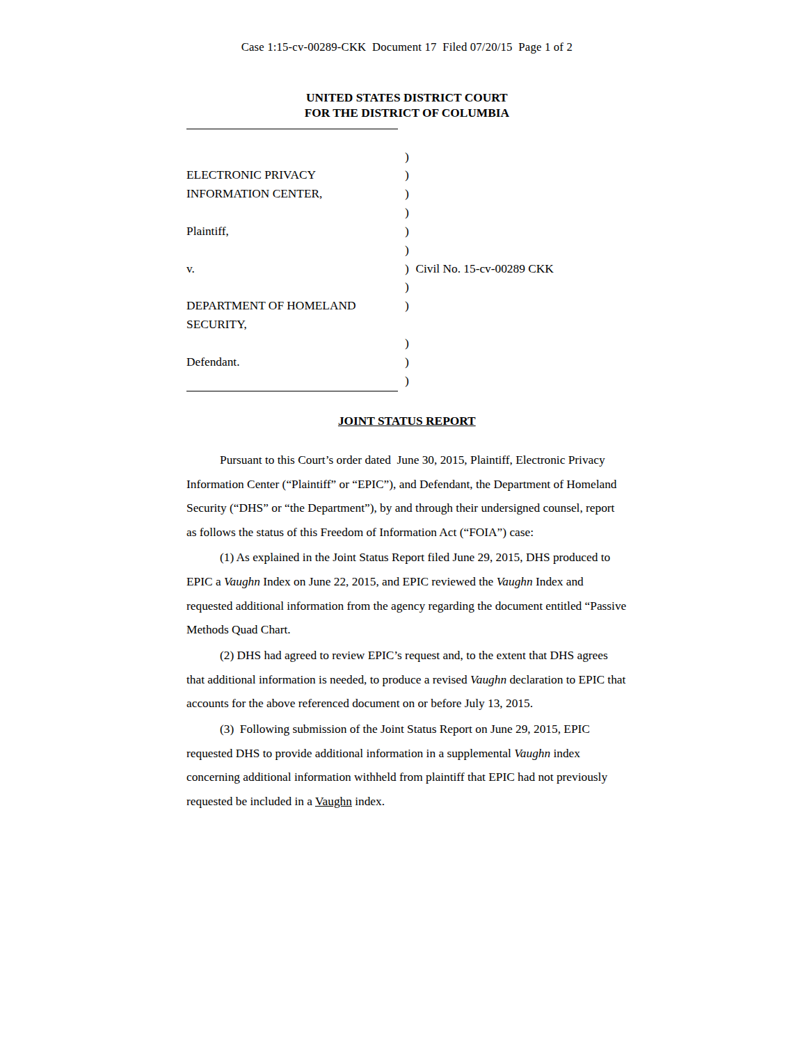Case 1:15-cv-00289-CKK Document 17 Filed 07/20/15 Page 1 of 2
UNITED STATES DISTRICT COURT
FOR THE DISTRICT OF COLUMBIA
| | ) | |
| ELECTRONIC PRIVACY | ) | |
| INFORMATION CENTER, | ) | |
| | ) | |
| Plaintiff, | ) | |
| | ) | |
| v. | ) | Civil No. 15-cv-00289 CKK |
| | ) | |
| DEPARTMENT OF HOMELAND SECURITY, | ) | |
| | ) | |
| Defendant. | ) | |
| | ) | |
JOINT STATUS REPORT
Pursuant to this Court’s order dated June 30, 2015, Plaintiff, Electronic Privacy Information Center (“Plaintiff” or “EPIC”), and Defendant, the Department of Homeland Security (“DHS” or “the Department”), by and through their undersigned counsel, report as follows the status of this Freedom of Information Act (“FOIA”) case:
(1) As explained in the Joint Status Report filed June 29, 2015, DHS produced to EPIC a Vaughn Index on June 22, 2015, and EPIC reviewed the Vaughn Index and requested additional information from the agency regarding the document entitled “Passive Methods Quad Chart.
(2) DHS had agreed to review EPIC’s request and, to the extent that DHS agrees that additional information is needed, to produce a revised Vaughn declaration to EPIC that accounts for the above referenced document on or before July 13, 2015.
(3) Following submission of the Joint Status Report on June 29, 2015, EPIC requested DHS to provide additional information in a supplemental Vaughn index concerning additional information withheld from plaintiff that EPIC had not previously requested be included in a Vaughn index.